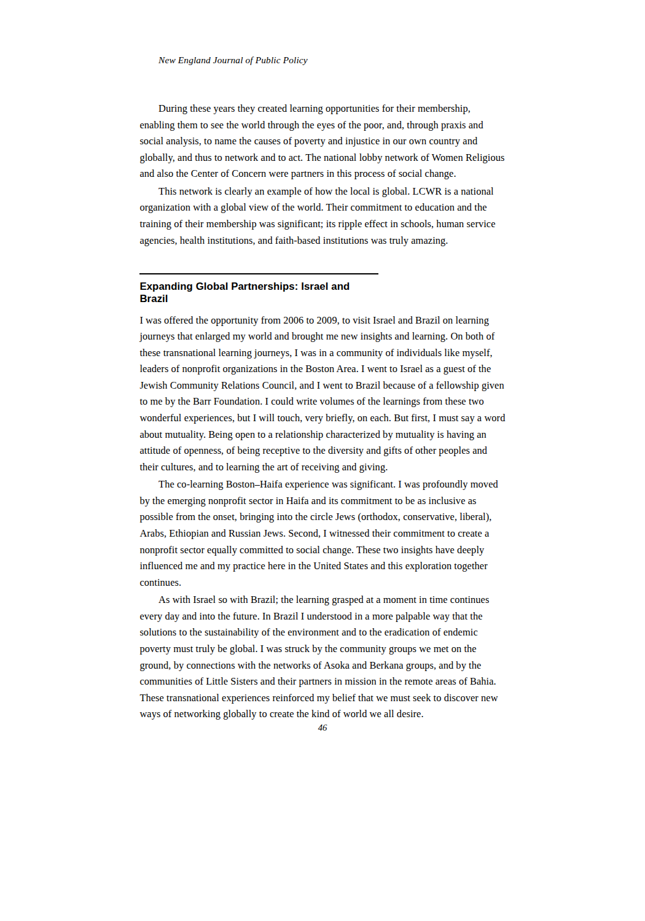New England Journal of Public Policy
During these years they created learning opportunities for their membership, enabling them to see the world through the eyes of the poor, and, through praxis and social analysis, to name the causes of poverty and injustice in our own country and globally, and thus to network and to act. The national lobby network of Women Religious and also the Center of Concern were partners in this process of social change.
This network is clearly an example of how the local is global. LCWR is a national organization with a global view of the world. Their commitment to education and the training of their membership was significant; its ripple effect in schools, human service agencies, health institutions, and faith-based institutions was truly amazing.
Expanding Global Partnerships: Israel and Brazil
I was offered the opportunity from 2006 to 2009, to visit Israel and Brazil on learning journeys that enlarged my world and brought me new insights and learning. On both of these transnational learning journeys, I was in a community of individuals like myself, leaders of nonprofit organizations in the Boston Area. I went to Israel as a guest of the Jewish Community Relations Council, and I went to Brazil because of a fellowship given to me by the Barr Foundation. I could write volumes of the learnings from these two wonderful experiences, but I will touch, very briefly, on each. But first, I must say a word about mutuality. Being open to a relationship characterized by mutuality is having an attitude of openness, of being receptive to the diversity and gifts of other peoples and their cultures, and to learning the art of receiving and giving.
The co-learning Boston–Haifa experience was significant. I was profoundly moved by the emerging nonprofit sector in Haifa and its commitment to be as inclusive as possible from the onset, bringing into the circle Jews (orthodox, conservative, liberal), Arabs, Ethiopian and Russian Jews. Second, I witnessed their commitment to create a nonprofit sector equally committed to social change. These two insights have deeply influenced me and my practice here in the United States and this exploration together continues.
As with Israel so with Brazil; the learning grasped at a moment in time continues every day and into the future. In Brazil I understood in a more palpable way that the solutions to the sustainability of the environment and to the eradication of endemic poverty must truly be global. I was struck by the community groups we met on the ground, by connections with the networks of Asoka and Berkana groups, and by the communities of Little Sisters and their partners in mission in the remote areas of Bahia. These transnational experiences reinforced my belief that we must seek to discover new ways of networking globally to create the kind of world we all desire.
46